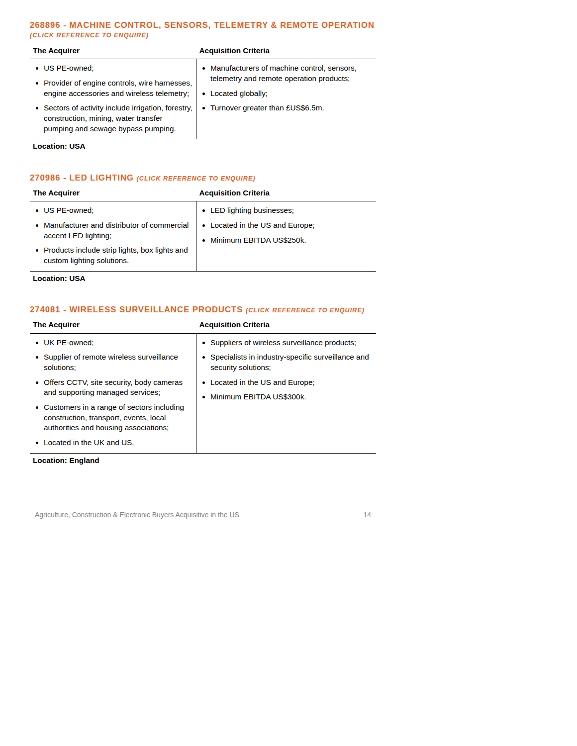268896 - Machine Control, Sensors, Telemetry & Remote Operation
(Click reference to enquire)
| The Acquirer | Acquisition Criteria |
| --- | --- |
| US PE-owned; Provider of engine controls, wire harnesses, engine accessories and wireless telemetry; Sectors of activity include irrigation, forestry, construction, mining, water transfer pumping and sewage bypass pumping. | Manufacturers of machine control, sensors, telemetry and remote operation products; Located globally; Turnover greater than £US$6.5m. |
Location: USA
270986 - LED Lighting (Click reference to enquire)
| The Acquirer | Acquisition Criteria |
| --- | --- |
| US PE-owned; Manufacturer and distributor of commercial accent LED lighting; Products include strip lights, box lights and custom lighting solutions. | LED lighting businesses; Located in the US and Europe; Minimum EBITDA US$250k. |
Location: USA
274081 - Wireless Surveillance Products (Click reference to enquire)
| The Acquirer | Acquisition Criteria |
| --- | --- |
| UK PE-owned; Supplier of remote wireless surveillance solutions; Offers CCTV, site security, body cameras and supporting managed services; Customers in a range of sectors including construction, transport, events, local authorities and housing associations; Located in the UK and US. | Suppliers of wireless surveillance products; Specialists in industry-specific surveillance and security solutions; Located in the US and Europe; Minimum EBITDA US$300k. |
Location: England
Agriculture, Construction & Electronic Buyers Acquisitive in the US 14